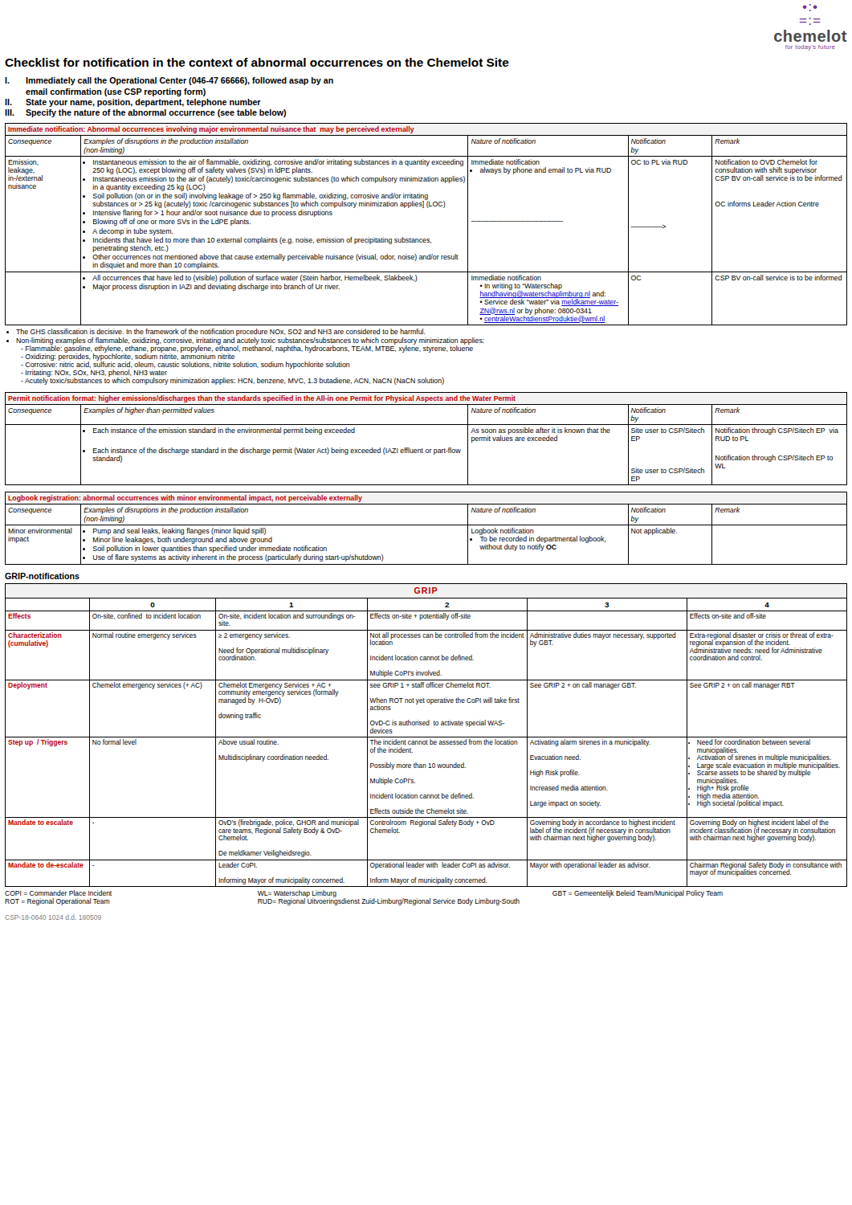•:•
=:=
chemelot
for today's future
Checklist for notification in the context of abnormal occurrences on the Chemelot Site
| I. | Immediately call the Operational Center (046-47 66666), followed asap by an |
| | email confirmation (use CSP reporting form) |
| II. | State your name, position, department, telephone number |
| III. | Specify the nature of the abnormal occurrence (see table below) |
| Immediate notification: Abnormal occurrences involving major environmental nuisance that may be perceived externally |
| Consequence | Examples of disruptions in the production installation (non-limiting) | Nature of notification | Notification by | Remark |
| Emission, leakage, in-/external nuisance | Instantaneous emission to the air of flammable, oxidizing, corrosive and/or irritating substances in a quantity exceeding 250 kg (LOC), except blowing off of safety valves (SVs) in ldPE plants. Instantaneous emission to the air of (acutely) toxic/carcinogenic substances (to which compulsory minimization applies) in a quantity exceeding 25 kg (LOC) Soil pollution (on or in the soil) involving leakage of > 250 kg flammable, oxidizing, corrosive and/or irritating substances or > 25 kg (acutely) toxic /carcinogenic substances [to which compulsory minimization applies] (LOC) Intensive flaring for > 1 hour and/or soot nuisance due to process disruptions Blowing off of one or more SVs in the LdPE plants. A decomp in tube system. Incidents that have led to more than 10 external complaints (e.g. noise, emission of precipitating substances, penetrating stench, etc.) Other occurrences not mentioned above that cause externally perceivable nuisance (visual, odor, noise) and/or result in disquiet and more than 10 complaints. | Immediate notification always by phone and email to PL via RUD ----------------------------------------------- | OC to PL via RUD ----------------> | Notification to OVD Chemelot for consultation with shift supervisor CSP BV on-call service is to be informed OC informs Leader Action Centre |
| | All occurrences that have led to (visible) pollution of surface water (Stein harbor, Hemelbeek, Slakbeek,) Major process disruption in IAZI and deviating discharge into branch of Ur river. | Immediatie notification • In writing to “Waterschap handhaving@waterschaplimburg.nl and: • Service desk “water” via meldkamer-water-ZN@rws.nl or by phone: 0800-0341 • centraleWachtdienstProduktie@wml.nl | OC | CSP BV on-call service is to be informed |
The GHS classification is decisive. In the framework of the notification procedure NOx, SO2 and NH3 are considered to be harmful.
Non-limiting examples of flammable, oxidizing, corrosive, irritating and acutely toxic substances/substances to which compulsory minimization applies:
- Flammable: gasoline, ethylene, ethane, propane, propylene, ethanol, methanol, naphtha, hydrocarbons, TEAM, MTBE, xylene, styrene, toluene
- Oxidizing: peroxides, hypochlorite, sodium nitrite, ammonium nitrite
- Corrosive: nitric acid, sulfuric acid, oleum, caustic solutions, nitrite solution, sodium hypochlorite solution
- Irritating: NOx, SOx, NH3, phenol, NH3 water
- Acutely toxic/substances to which compulsory minimization applies: HCN, benzene, MVC, 1.3 butadiene, ACN, NaCN (NaCN solution)
| Permit notification format: higher emissions/discharges than the standards specified in the All-in one Permit for Physical Aspects and the Water Permit |
| Consequence | Examples of higher-than-permitted values | Nature of notification | Notification by | Remark |
| | Each instance of the emission standard in the environmental permit being exceeded Each instance of the discharge standard in the discharge permit (Water Act) being exceeded (IAZI effluent or part-flow standard) | As soon as possible after it is known that the permit values are exceeded | Site user to CSP/Sitech EP Site user to CSP/Sitech EP | Notification through CSP/Sitech EP via RUD to PL Notification through CSP/Sitech EP to WL |
| Logbook registration: abnormal occurrences with minor environmental impact, not perceivable externally |
| Consequence | Examples of disruptions in the production installation (non-limiting) | Nature of notification | Notification by | Remark |
| Minor environmental impact | Pump and seal leaks, leaking flanges (minor liquid spill) Minor line leakages, both underground and above ground Soil pollution in lower quantities than specified under immediate notification Use of flare systems as activity inherent in the process (particularly during start-up/shutdown) | Logbook notification To be recorded in departmental logbook, without duty to notify OC | Not applicable. | |
GRIP-notifications
| GRIP |
| | 0 | 1 | 2 | 3 | 4 |
| Effects | On-site, confined to incident location | On-site, incident location and surroundings on-site. | Effects on-site + potentially off-site | | Effects on-site and off-site |
| Characterization (cumulative) | Normal routine emergency services | ≥ 2 emergency services. Need for Operational multidisciplinary coordination. | Not all processes can be controlled from the incident location Incident location cannot be defined. Multiple CoPI's involved. | Administrative duties mayor necessary, supported by GBT. | Extra-regional disaster or crisis or threat of extra-regional expansion of the incident. Administrative needs: need for Administrative coordination and control. |
| Deployment | Chemelot emergency services (+ AC) | Chemelot Emergency Services + AC + community emergency services (formally managed by H-OvD) downing traffic | see GRIP 1 + staff officer Chemelot ROT. When ROT not yet operative the CoPI will take first actions OvD-C is authorised to activate special WAS-devices | See GRIP 2 + on call manager GBT. | See GRIP 2 + on call manager RBT |
| Step up / Triggers | No formal level | Above usual routine. Multidisciplinary coordination needed. | The incident cannot be assessed from the location of the incident. Possibly more than 10 wounded. Multiple CoPI's. Incident location cannot be defined. Effects outside the Chemelot site. | Activating alarm sirenes in a municipality. Evacuation need. High Risk profile. Increased media attention. Large impact on society. | Need for coordination between several municipalities. Activation of sirenes in multiple municipalities. Large scale evacuation in multiple municipalities. Scarse assets to be shared by multiple municipalities. High+ Risk profile High media attention. High societal /political impact. |
| Mandate to escalate | - | OvD's (firebrigade, police, GHOR and municipal care teams, Regional Safety Body & OvD-Chemelot. De meldkamer Veiligheidsregio. | Controlroom Regional Safety Body + OvD Chemelot. | Governing body in accordance to highest incident label of the incident (if necessary in consultation with chairman next higher governing body). | Governing Body on highest incident label of the incident classification (if necessary in consultation with chairman next higher governing body). |
| Mandate to de-escalate | - | Leader CoPI. Informing Mayor of municipality concerned. | Operational leader with leader CoPI as advisor. Inform Mayor of municipality concerned. | Mayor with operational leader as advisor. | Chairman Regional Safety Body in consultance with mayor of municipalities concerned. |
| COPI = Commander Place Incident | WL= Waterschap Limburg | GBT = Gemeentelijk Beleid Team/Municipal Policy Team |
| ROT = Regional Operational Team | RUD= Regional Uitvoeringsdienst Zuid-Limburg/Regional Service Body Limburg-South |
CSP-18-0640 1024 d.d. 180509